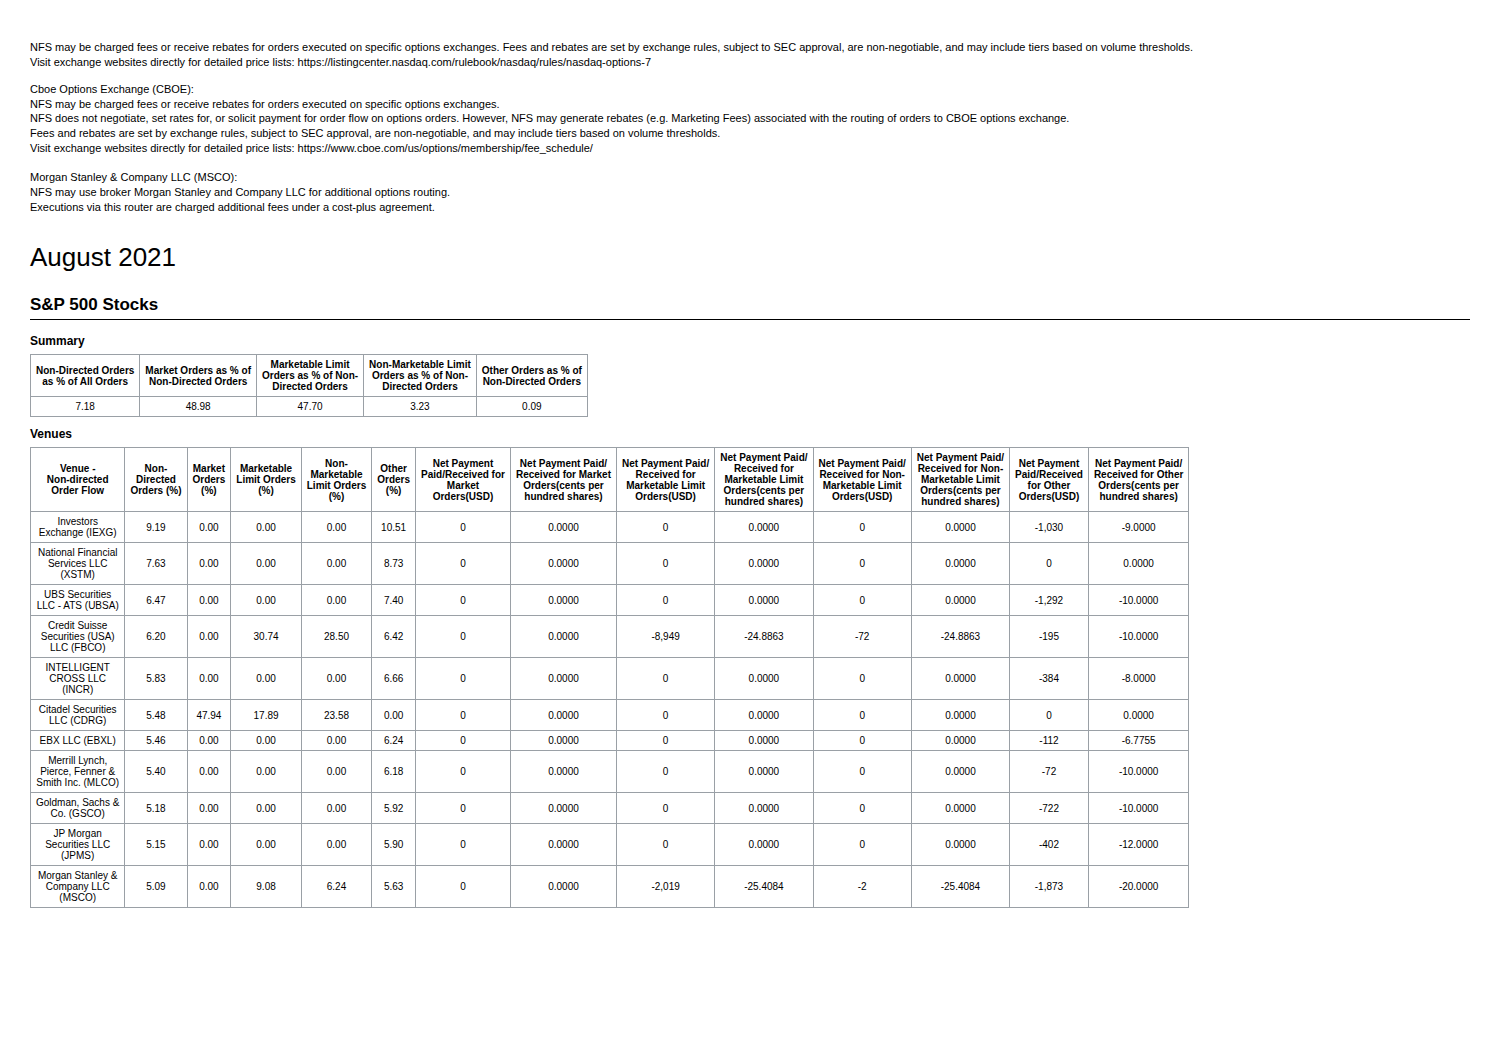NFS may be charged fees or receive rebates for orders executed on specific options exchanges. Fees and rebates are set by exchange rules, subject to SEC approval, are non-negotiable, and may include tiers based on volume thresholds.
Visit exchange websites directly for detailed price lists: https://listingcenter.nasdaq.com/rulebook/nasdaq/rules/nasdaq-options-7
Cboe Options Exchange (CBOE):
NFS may be charged fees or receive rebates for orders executed on specific options exchanges.
NFS does not negotiate, set rates for, or solicit payment for order flow on options orders. However, NFS may generate rebates (e.g. Marketing Fees) associated with the routing of orders to CBOE options exchange.
Fees and rebates are set by exchange rules, subject to SEC approval, are non-negotiable, and may include tiers based on volume thresholds.
Visit exchange websites directly for detailed price lists: https://www.cboe.com/us/options/membership/fee_schedule/
Morgan Stanley & Company LLC (MSCO):
NFS may use broker Morgan Stanley and Company LLC for additional options routing.
Executions via this router are charged additional fees under a cost-plus agreement.
August 2021
S&P 500 Stocks
Summary
| Non-Directed Orders as % of All Orders | Market Orders as % of Non-Directed Orders | Marketable Limit Orders as % of Non- Directed Orders | Non-Marketable Limit Orders as % of Non- Directed Orders | Other Orders as % of Non-Directed Orders |
| --- | --- | --- | --- | --- |
| 7.18 | 48.98 | 47.70 | 3.23 | 0.09 |
Venues
| Venue - Non-directed Order Flow | Non- Directed Orders (%) | Market Orders (%) | Marketable Limit Orders (%) | Non- Marketable Limit Orders (%) | Other Orders (%) | Net Payment Paid/Received for Market Orders(USD) | Net Payment Paid/ Received for Market Orders(cents per hundred shares) | Net Payment Paid/ Received for Marketable Limit Orders(USD) | Net Payment Paid/ Received for Marketable Limit Orders(cents per hundred shares) | Net Payment Paid/ Received for Non- Marketable Limit Orders(USD) | Net Payment Paid/ Received for Non- Marketable Limit Orders(cents per hundred shares) | Net Payment Paid/Received for Other Orders(USD) | Net Payment Paid/ Received for Other Orders(cents per hundred shares) |
| --- | --- | --- | --- | --- | --- | --- | --- | --- | --- | --- | --- | --- | --- |
| Investors Exchange (IEXG) | 9.19 | 0.00 | 0.00 | 0.00 | 10.51 | 0 | 0.0000 | 0 | 0.0000 | 0 | 0.0000 | -1,030 | -9.0000 |
| National Financial Services LLC (XSTM) | 7.63 | 0.00 | 0.00 | 0.00 | 8.73 | 0 | 0.0000 | 0 | 0.0000 | 0 | 0.0000 | 0 | 0.0000 |
| UBS Securities LLC - ATS (UBSA) | 6.47 | 0.00 | 0.00 | 0.00 | 7.40 | 0 | 0.0000 | 0 | 0.0000 | 0 | 0.0000 | -1,292 | -10.0000 |
| Credit Suisse Securities (USA) LLC (FBCO) | 6.20 | 0.00 | 30.74 | 28.50 | 6.42 | 0 | 0.0000 | -8,949 | -24.8863 | -72 | -24.8863 | -195 | -10.0000 |
| INTELLIGENT CROSS LLC (INCR) | 5.83 | 0.00 | 0.00 | 0.00 | 6.66 | 0 | 0.0000 | 0 | 0.0000 | 0 | 0.0000 | -384 | -8.0000 |
| Citadel Securities LLC (CDRG) | 5.48 | 47.94 | 17.89 | 23.58 | 0.00 | 0 | 0.0000 | 0 | 0.0000 | 0 | 0.0000 | 0 | 0.0000 |
| EBX LLC (EBXL) | 5.46 | 0.00 | 0.00 | 0.00 | 6.24 | 0 | 0.0000 | 0 | 0.0000 | 0 | 0.0000 | -112 | -6.7755 |
| Merrill Lynch, Pierce, Fenner & Smith Inc. (MLCO) | 5.40 | 0.00 | 0.00 | 0.00 | 6.18 | 0 | 0.0000 | 0 | 0.0000 | 0 | 0.0000 | -72 | -10.0000 |
| Goldman, Sachs & Co. (GSCO) | 5.18 | 0.00 | 0.00 | 0.00 | 5.92 | 0 | 0.0000 | 0 | 0.0000 | 0 | 0.0000 | -722 | -10.0000 |
| JP Morgan Securities LLC (JPMS) | 5.15 | 0.00 | 0.00 | 0.00 | 5.90 | 0 | 0.0000 | 0 | 0.0000 | 0 | 0.0000 | -402 | -12.0000 |
| Morgan Stanley & Company LLC (MSCO) | 5.09 | 0.00 | 9.08 | 6.24 | 5.63 | 0 | 0.0000 | -2,019 | -25.4084 | -2 | -25.4084 | -1,873 | -20.0000 |